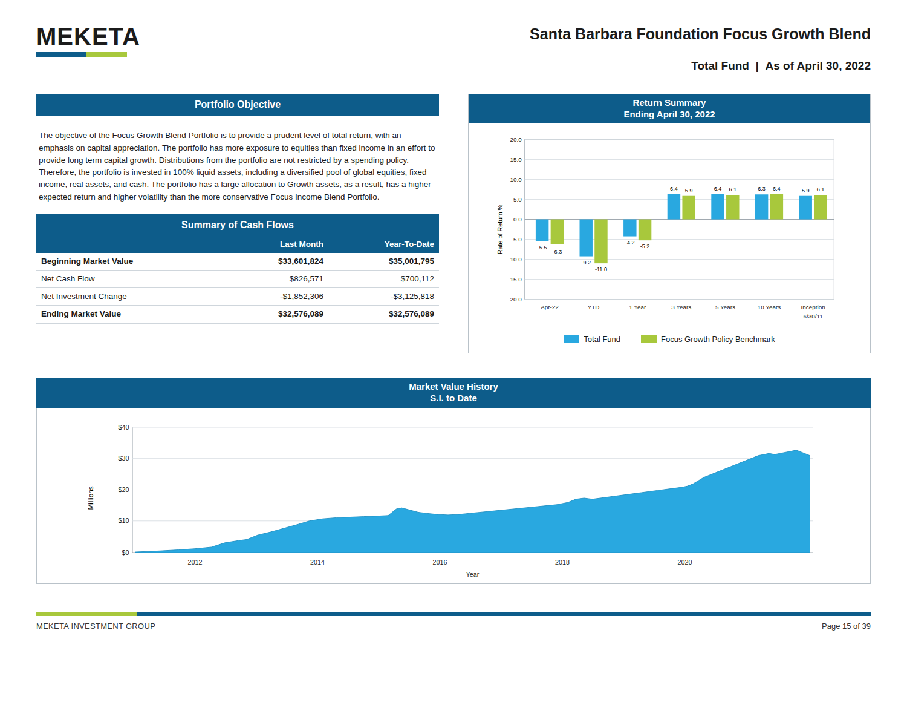MEKETA
Santa Barbara Foundation Focus Growth Blend
Total Fund | As of April 30, 2022
Portfolio Objective
The objective of the Focus Growth Blend Portfolio is to provide a prudent level of total return, with an emphasis on capital appreciation. The portfolio has more exposure to equities than fixed income in an effort to provide long term capital growth. Distributions from the portfolio are not restricted by a spending policy. Therefore, the portfolio is invested in 100% liquid assets, including a diversified pool of global equities, fixed income, real assets, and cash. The portfolio has a large allocation to Growth assets, as a result, has a higher expected return and higher volatility than the more conservative Focus Income Blend Portfolio.
Summary of Cash Flows
| | Last Month | Year-To-Date |
| --- | --- | --- |
| Beginning Market Value | $33,601,824 | $35,001,795 |
| Net Cash Flow | $826,571 | $700,112 |
| Net Investment Change | -$1,852,306 | -$3,125,818 |
| Ending Market Value | $32,576,089 | $32,576,089 |
Return Summary
Ending April 30, 2022
Rate of Return % 20.0 15.0 10.0 5.0 0.0 -5.0 -10.0 -15.0 -20.0 Group 1: Apr-22 -5.5 / -6.3 -5.5 -6.3 Group 2: YTD -9.2 / -11.0 -9.2 -11.0 Group 3: 1 Year -4.2 / -5.2 -4.2 -5.2 Group 4: 3 Years 6.4 / 5.9 6.4 5.9 Group 5: 5 Years 6.4 / 6.1 6.4 6.1 Group 6: 10 Years 6.3 / 6.4 6.3 6.4 Group 7: Inception 5.9 / 6.1 5.9 6.1 Apr-22 YTD 1 Year 3 Years 5 Years 10 Years Inception 6/30/11
Total Fund Focus Growth Policy Benchmark
Market Value History
S.I. to Date
Millions $40 $30 $20 $10 $0 2012 2014 2016 2018 2020 Year
MEKETA INVESTMENT GROUP
Page 15 of 39